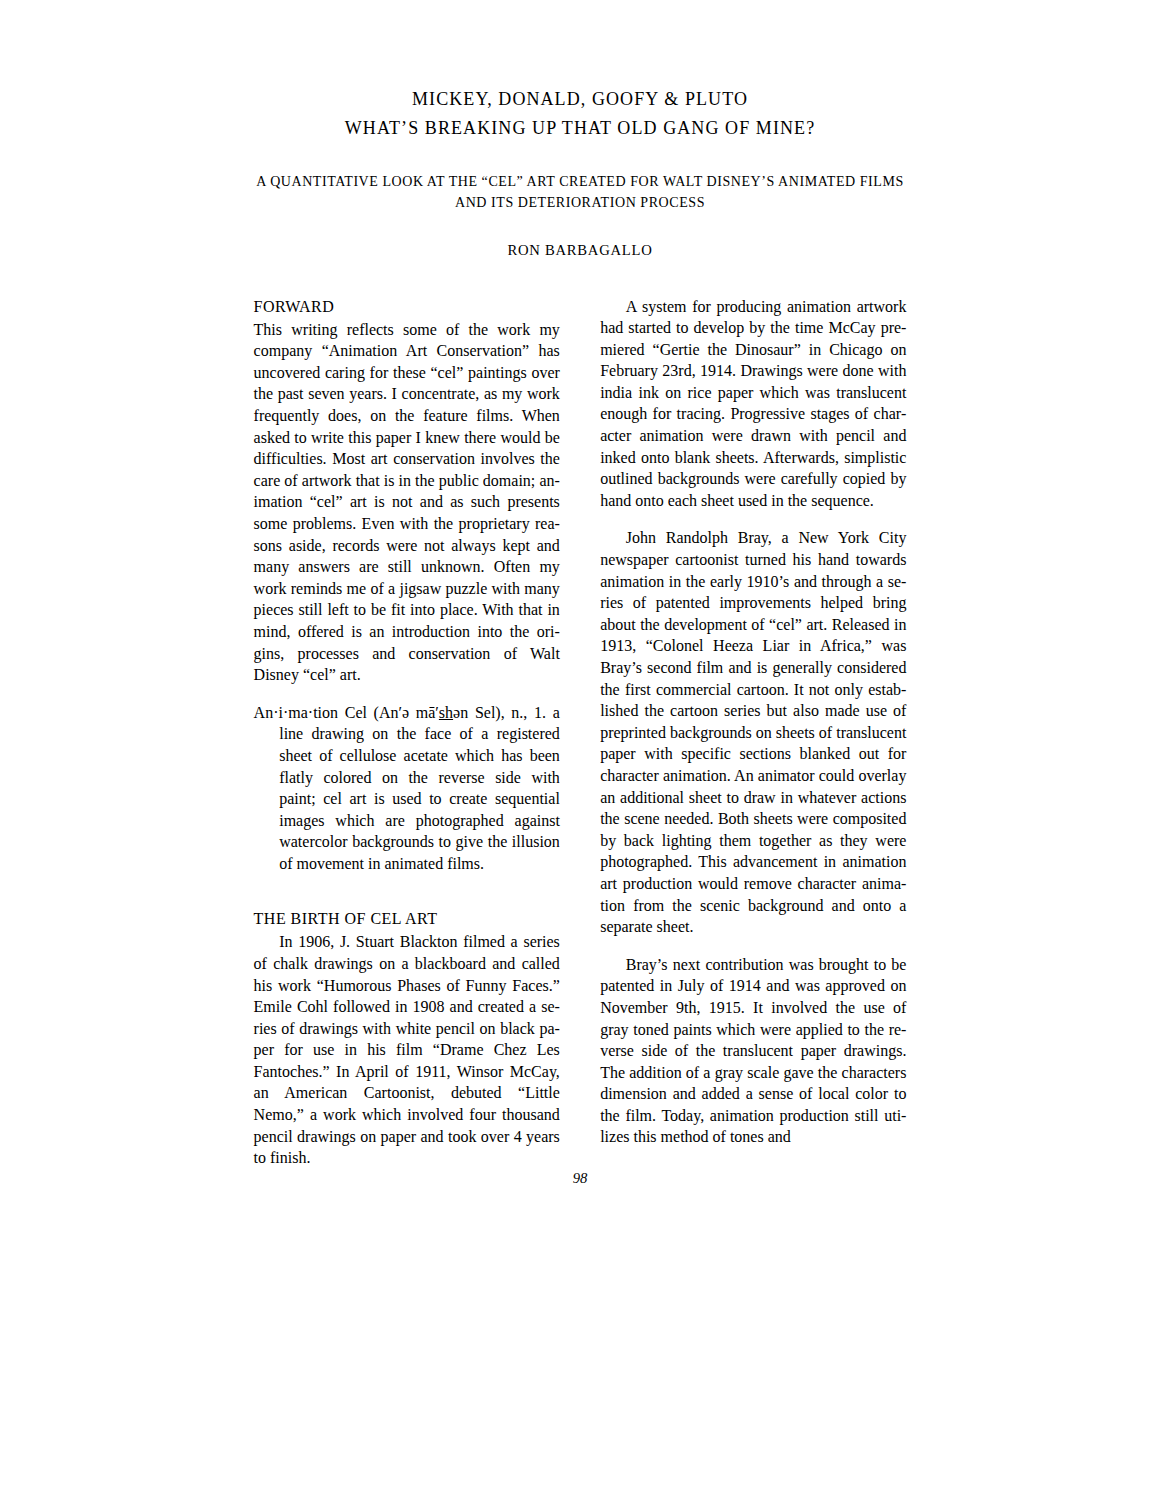MICKEY, DONALD, GOOFY & PLUTO
WHAT’S BREAKING UP THAT OLD GANG OF MINE?
A QUANTITATIVE LOOK AT THE “CEL” ART CREATED FOR WALT DISNEY’S ANIMATED FILMS
AND ITS DETERIORATION PROCESS
RON BARBAGALLO
FORWARD
This writing reflects some of the work my company “Animation Art Conservation” has uncovered caring for these “cel” paintings over the past seven years. I concentrate, as my work frequently does, on the feature films. When asked to write this paper I knew there would be difficulties. Most art conservation involves the care of artwork that is in the public domain; animation “cel” art is not and as such presents some problems. Even with the proprietary reasons aside, records were not always kept and many answers are still unknown. Often my work reminds me of a jigsaw puzzle with many pieces still left to be fit into place. With that in mind, offered is an introduction into the origins, processes and conservation of Walt Disney “cel” art.
An·i·ma·tion Cel (An′ə mā′shən Sel), n., 1. a line drawing on the face of a registered sheet of cellulose acetate which has been flatly colored on the reverse side with paint; cel art is used to create sequential images which are photographed against watercolor backgrounds to give the illusion of movement in animated films.
THE BIRTH OF CEL ART
In 1906, J. Stuart Blackton filmed a series of chalk drawings on a blackboard and called his work “Humorous Phases of Funny Faces.” Emile Cohl followed in 1908 and created a series of drawings with white pencil on black paper for use in his film “Drame Chez Les Fantoches.” In April of 1911, Winsor McCay, an American Cartoonist, debuted “Little Nemo,” a work which involved four thousand pencil drawings on paper and took over 4 years to finish.
A system for producing animation artwork had started to develop by the time McCay premiered “Gertie the Dinosaur” in Chicago on February 23rd, 1914. Drawings were done with india ink on rice paper which was translucent enough for tracing. Progressive stages of character animation were drawn with pencil and inked onto blank sheets. Afterwards, simplistic outlined backgrounds were carefully copied by hand onto each sheet used in the sequence.
John Randolph Bray, a New York City newspaper cartoonist turned his hand towards animation in the early 1910’s and through a series of patented improvements helped bring about the development of “cel” art. Released in 1913, “Colonel Heeza Liar in Africa,” was Bray’s second film and is generally considered the first commercial cartoon. It not only established the cartoon series but also made use of preprinted backgrounds on sheets of translucent paper with specific sections blanked out for character animation. An animator could overlay an additional sheet to draw in whatever actions the scene needed. Both sheets were composited by back lighting them together as they were photographed. This advancement in animation art production would remove character animation from the scenic background and onto a separate sheet.
Bray’s next contribution was brought to be patented in July of 1914 and was approved on November 9th, 1915. It involved the use of gray toned paints which were applied to the reverse side of the translucent paper drawings. The addition of a gray scale gave the characters dimension and added a sense of local color to the film. Today, animation production still utilizes this method of tones and
98